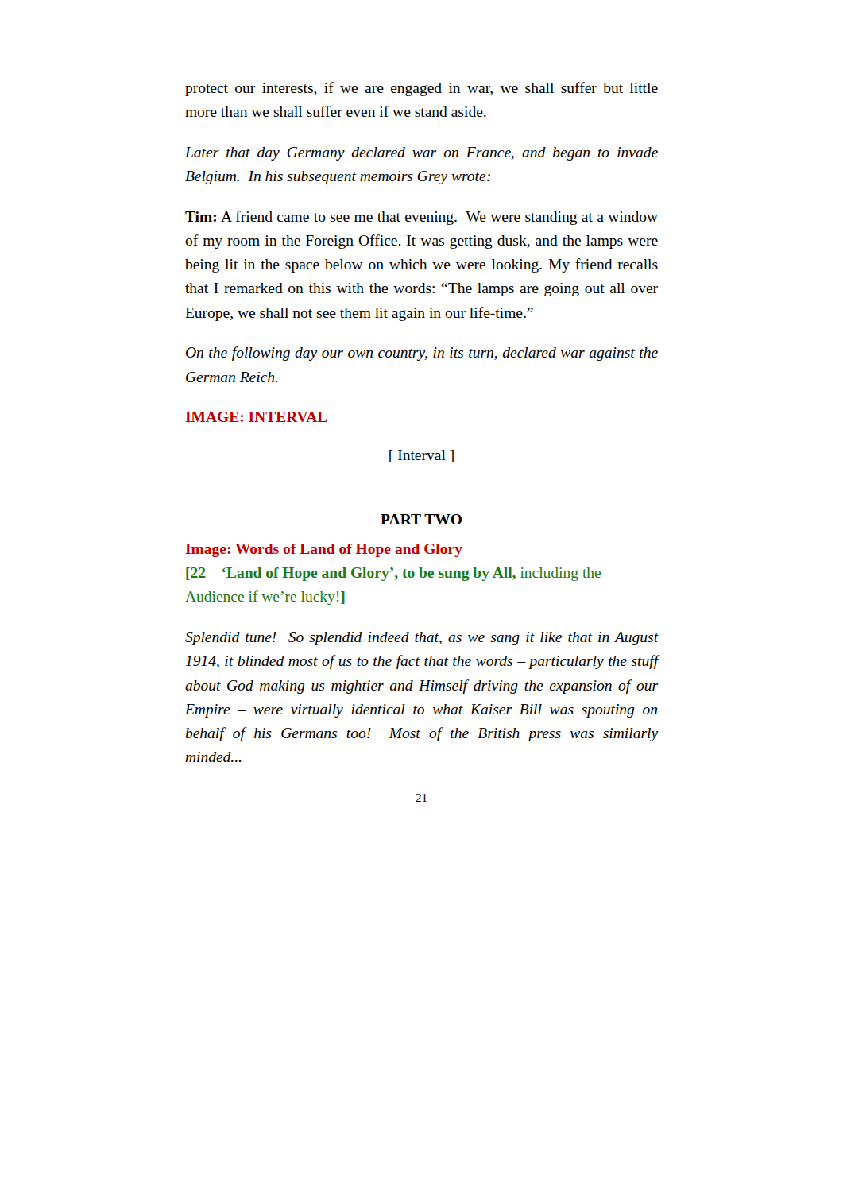protect our interests, if we are engaged in war, we shall suffer but little more than we shall suffer even if we stand aside.
Later that day Germany declared war on France, and began to invade Belgium. In his subsequent memoirs Grey wrote:
Tim: A friend came to see me that evening. We were standing at a window of my room in the Foreign Office. It was getting dusk, and the lamps were being lit in the space below on which we were looking. My friend recalls that I remarked on this with the words: “The lamps are going out all over Europe, we shall not see them lit again in our life-time.”
On the following day our own country, in its turn, declared war against the German Reich.
IMAGE: INTERVAL
[ Interval ]
PART TWO
Image: Words of Land of Hope and Glory
[22 ‘Land of Hope and Glory’, to be sung by All, including the Audience if we’re lucky!]
Splendid tune! So splendid indeed that, as we sang it like that in August 1914, it blinded most of us to the fact that the words – particularly the stuff about God making us mightier and Himself driving the expansion of our Empire – were virtually identical to what Kaiser Bill was spouting on behalf of his Germans too! Most of the British press was similarly minded...
21